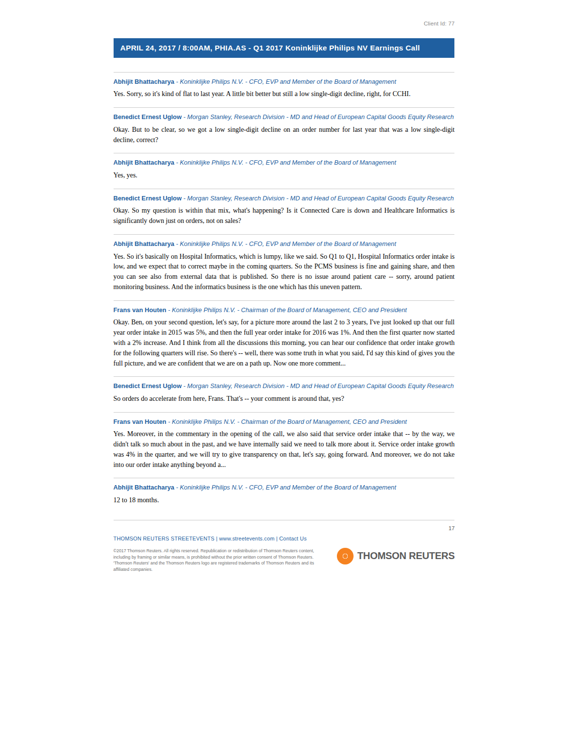Client Id: 77
APRIL 24, 2017 / 8:00AM, PHIA.AS - Q1 2017 Koninklijke Philips NV Earnings Call
Abhijit Bhattacharya - Koninklijke Philips N.V. - CFO, EVP and Member of the Board of Management
Yes. Sorry, so it's kind of flat to last year. A little bit better but still a low single-digit decline, right, for CCHI.
Benedict Ernest Uglow - Morgan Stanley, Research Division - MD and Head of European Capital Goods Equity Research
Okay. But to be clear, so we got a low single-digit decline on an order number for last year that was a low single-digit decline, correct?
Abhijit Bhattacharya - Koninklijke Philips N.V. - CFO, EVP and Member of the Board of Management
Yes, yes.
Benedict Ernest Uglow - Morgan Stanley, Research Division - MD and Head of European Capital Goods Equity Research
Okay. So my question is within that mix, what's happening? Is it Connected Care is down and Healthcare Informatics is significantly down just on orders, not on sales?
Abhijit Bhattacharya - Koninklijke Philips N.V. - CFO, EVP and Member of the Board of Management
Yes. So it's basically on Hospital Informatics, which is lumpy, like we said. So Q1 to Q1, Hospital Informatics order intake is low, and we expect that to correct maybe in the coming quarters. So the PCMS business is fine and gaining share, and then you can see also from external data that is published. So there is no issue around patient care -- sorry, around patient monitoring business. And the informatics business is the one which has this uneven pattern.
Frans van Houten - Koninklijke Philips N.V. - Chairman of the Board of Management, CEO and President
Okay. Ben, on your second question, let's say, for a picture more around the last 2 to 3 years, I've just looked up that our full year order intake in 2015 was 5%, and then the full year order intake for 2016 was 1%. And then the first quarter now started with a 2% increase. And I think from all the discussions this morning, you can hear our confidence that order intake growth for the following quarters will rise. So there's -- well, there was some truth in what you said, I'd say this kind of gives you the full picture, and we are confident that we are on a path up. Now one more comment...
Benedict Ernest Uglow - Morgan Stanley, Research Division - MD and Head of European Capital Goods Equity Research
So orders do accelerate from here, Frans. That's -- your comment is around that, yes?
Frans van Houten - Koninklijke Philips N.V. - Chairman of the Board of Management, CEO and President
Yes. Moreover, in the commentary in the opening of the call, we also said that service order intake that -- by the way, we didn't talk so much about in the past, and we have internally said we need to talk more about it. Service order intake growth was 4% in the quarter, and we will try to give transparency on that, let's say, going forward. And moreover, we do not take into our order intake anything beyond a...
Abhijit Bhattacharya - Koninklijke Philips N.V. - CFO, EVP and Member of the Board of Management
12 to 18 months.
17
THOMSON REUTERS STREETEVENTS | www.streetevents.com | Contact Us
©2017 Thomson Reuters. All rights reserved. Republication or redistribution of Thomson Reuters content, including by framing or similar means, is prohibited without the prior written consent of Thomson Reuters. 'Thomson Reuters' and the Thomson Reuters logo are registered trademarks of Thomson Reuters and its affiliated companies.
THOMSON REUTERS